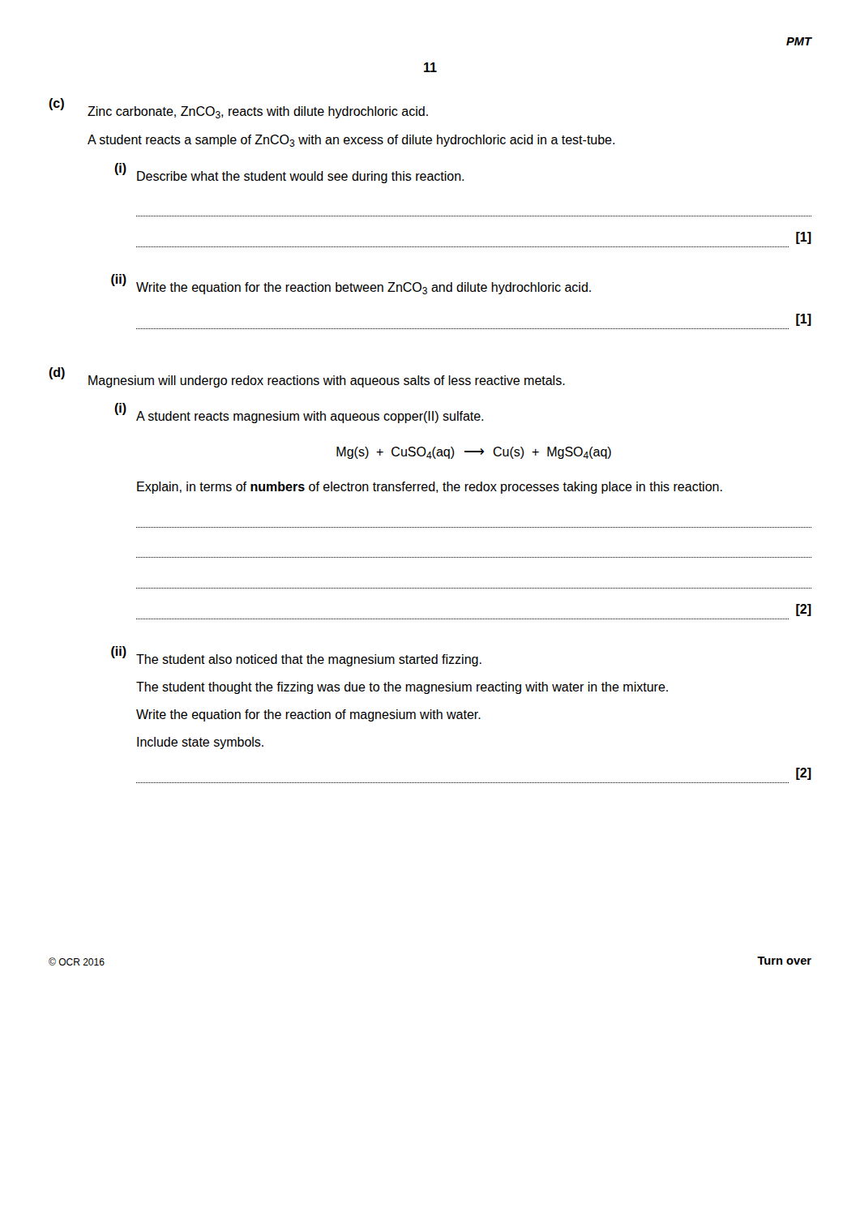PMT
11
(c)
Zinc carbonate, ZnCO3, reacts with dilute hydrochloric acid.
A student reacts a sample of ZnCO3 with an excess of dilute hydrochloric acid in a test-tube.
(i)
Describe what the student would see during this reaction.
[1]
(ii)
Write the equation for the reaction between ZnCO3 and dilute hydrochloric acid.
[1]
(d)
Magnesium will undergo redox reactions with aqueous salts of less reactive metals.
(i)
A student reacts magnesium with aqueous copper(II) sulfate.
Mg(s) + CuSO4(aq) ⟶ Cu(s) + MgSO4(aq)
Explain, in terms of numbers of electron transferred, the redox processes taking place in this reaction.
[2]
(ii)
The student also noticed that the magnesium started fizzing.
The student thought the fizzing was due to the magnesium reacting with water in the mixture.
Write the equation for the reaction of magnesium with water.
Include state symbols.
[2]
© OCR 2016
Turn over